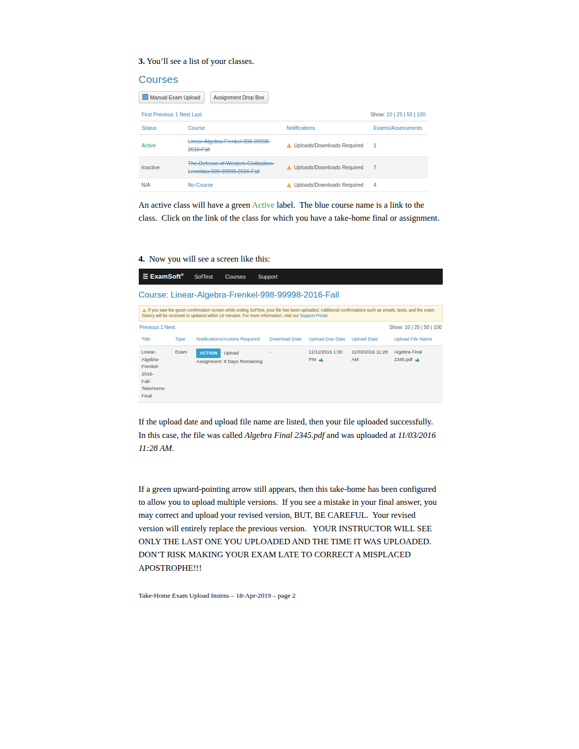3. You’ll see a list of your classes.
Courses
Manual Exam Upload Assignment Drop Box
| First Previous 1 Next Last Show: 10 / 25 / 50 / 100 |
| Status | Course | Notifications | Exams/Assessments |
| Active | Linear-Algebra-Frenkel-998-99998-2016-Fall | Uploads/Downloads Required | 1 |
| Inactive | The-Defense-of-Western-Civilization-Leonidas-999-99999-2016-Fall | Uploads/Downloads Required | 7 |
| N/A | No Course | Uploads/Downloads Required | 4 |
An active class will have a green Active label. The blue course name is a link to the class. Click on the link of the class for which you have a take-home final or assignment.
4. Now you will see a screen like this:
☰ExamSoft® SofTest Courses Support
Course: Linear-Algebra-Frenkel-998-99998-2016-Fall
If you saw the green confirmation screen while exiting SofTest, your file has been uploaded. Additional confirmations such as emails, texts, and the exam history will be received or updated within 15 minutes. For more information, visit our Support Portal.
Previous 1 Next Show: 10 | 25 | 50 | 100
| Title | Type | Notifications/Actions Required | Download Date | Upload Due Date | Upload Date | Upload File Name |
| Linear- Algebra- Frenkel-2016- Fall- TakeHome- Final | Exam | ACTION Upload Assignment: 8 Days Remaining | - | 11/11/2016 1:30 PM | 11/03/2016 11:28 AM | Algebra Final 2345.pdf |
If the upload date and upload file name are listed, then your file uploaded successfully. In this case, the file was called Algebra Final 2345.pdf and was uploaded at 11/03/2016 11:28 AM.
If a green upward-pointing arrow still appears, then this take-home has been configured to allow you to upload multiple versions. If you see a mistake in your final answer, you may correct and upload your revised version, BUT, BE CAREFUL. Your revised version will entirely replace the previous version. YOUR INSTRUCTOR WILL SEE ONLY THE LAST ONE YOU UPLOADED AND THE TIME IT WAS UPLOADED. DON’T RISK MAKING YOUR EXAM LATE TO CORRECT A MISPLACED APOSTROPHE!!!
Take-Home Exam Upload Instrns – 18-Apr-2019 – page 2